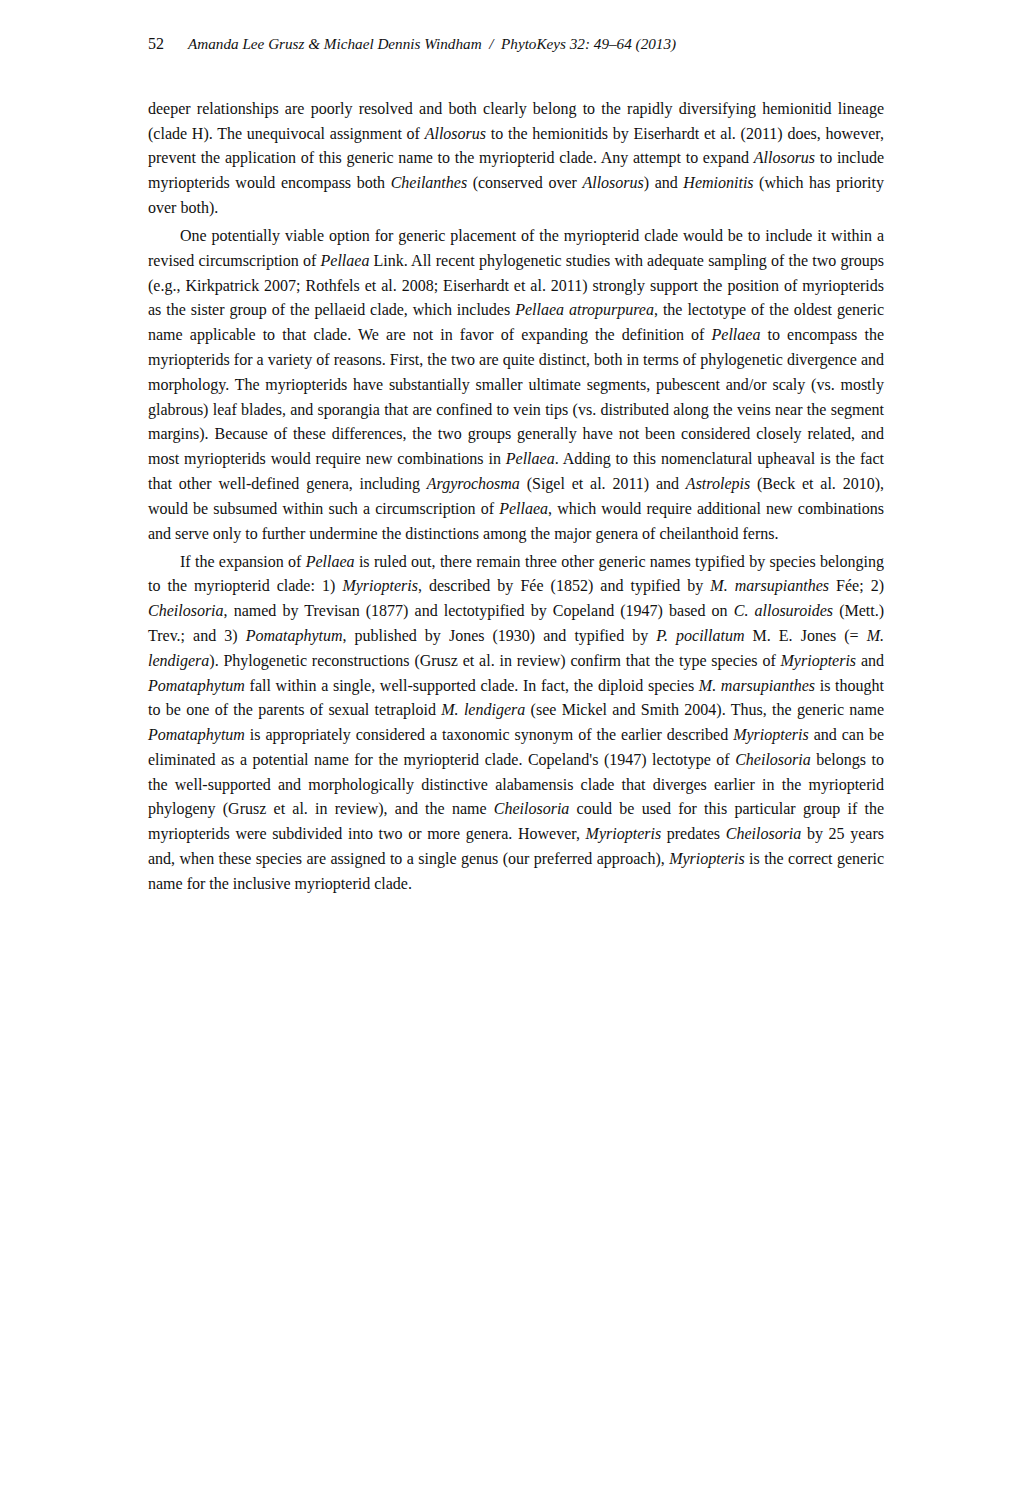52 Amanda Lee Grusz & Michael Dennis Windham / PhytoKeys 32: 49–64 (2013)
deeper relationships are poorly resolved and both clearly belong to the rapidly diversifying hemionitid lineage (clade H). The unequivocal assignment of Allosorus to the hemionitids by Eiserhardt et al. (2011) does, however, prevent the application of this generic name to the myriopterid clade. Any attempt to expand Allosorus to include myriopterids would encompass both Cheilanthes (conserved over Allosorus) and Hemionitis (which has priority over both).
One potentially viable option for generic placement of the myriopterid clade would be to include it within a revised circumscription of Pellaea Link. All recent phylogenetic studies with adequate sampling of the two groups (e.g., Kirkpatrick 2007; Rothfels et al. 2008; Eiserhardt et al. 2011) strongly support the position of myriopterids as the sister group of the pellaeid clade, which includes Pellaea atropurpurea, the lectotype of the oldest generic name applicable to that clade. We are not in favor of expanding the definition of Pellaea to encompass the myriopterids for a variety of reasons. First, the two are quite distinct, both in terms of phylogenetic divergence and morphology. The myriopterids have substantially smaller ultimate segments, pubescent and/or scaly (vs. mostly glabrous) leaf blades, and sporangia that are confined to vein tips (vs. distributed along the veins near the segment margins). Because of these differences, the two groups generally have not been considered closely related, and most myriopterids would require new combinations in Pellaea. Adding to this nomenclatural upheaval is the fact that other well-defined genera, including Argyrochosma (Sigel et al. 2011) and Astrolepis (Beck et al. 2010), would be subsumed within such a circumscription of Pellaea, which would require additional new combinations and serve only to further undermine the distinctions among the major genera of cheilanthoid ferns.
If the expansion of Pellaea is ruled out, there remain three other generic names typified by species belonging to the myriopterid clade: 1) Myriopteris, described by Fée (1852) and typified by M. marsupianthes Fée; 2) Cheilosoria, named by Trevisan (1877) and lectotypified by Copeland (1947) based on C. allosuroides (Mett.) Trev.; and 3) Pomataphytum, published by Jones (1930) and typified by P. pocillatum M. E. Jones (= M. lendigera). Phylogenetic reconstructions (Grusz et al. in review) confirm that the type species of Myriopteris and Pomataphytum fall within a single, well-supported clade. In fact, the diploid species M. marsupianthes is thought to be one of the parents of sexual tetraploid M. lendigera (see Mickel and Smith 2004). Thus, the generic name Pomataphytum is appropriately considered a taxonomic synonym of the earlier described Myriopteris and can be eliminated as a potential name for the myriopterid clade. Copeland's (1947) lectotype of Cheilosoria belongs to the well-supported and morphologically distinctive alabamensis clade that diverges earlier in the myriopterid phylogeny (Grusz et al. in review), and the name Cheilosoria could be used for this particular group if the myriopterids were subdivided into two or more genera. However, Myriopteris predates Cheilosoria by 25 years and, when these species are assigned to a single genus (our preferred approach), Myriopteris is the correct generic name for the inclusive myriopterid clade.